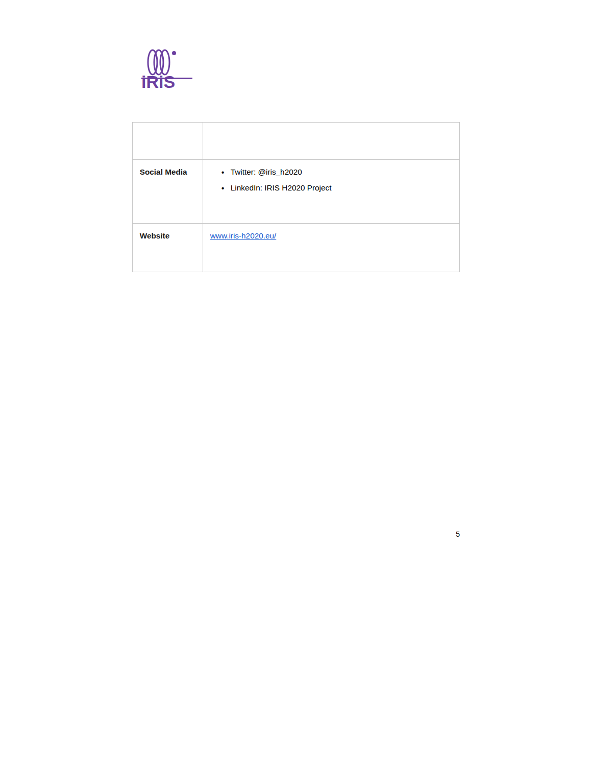iRiS
| Social Media | Twitter: @iris_h2020 LinkedIn: IRIS H2020 Project |
| Website | www.iris-h2020.eu/ |
5